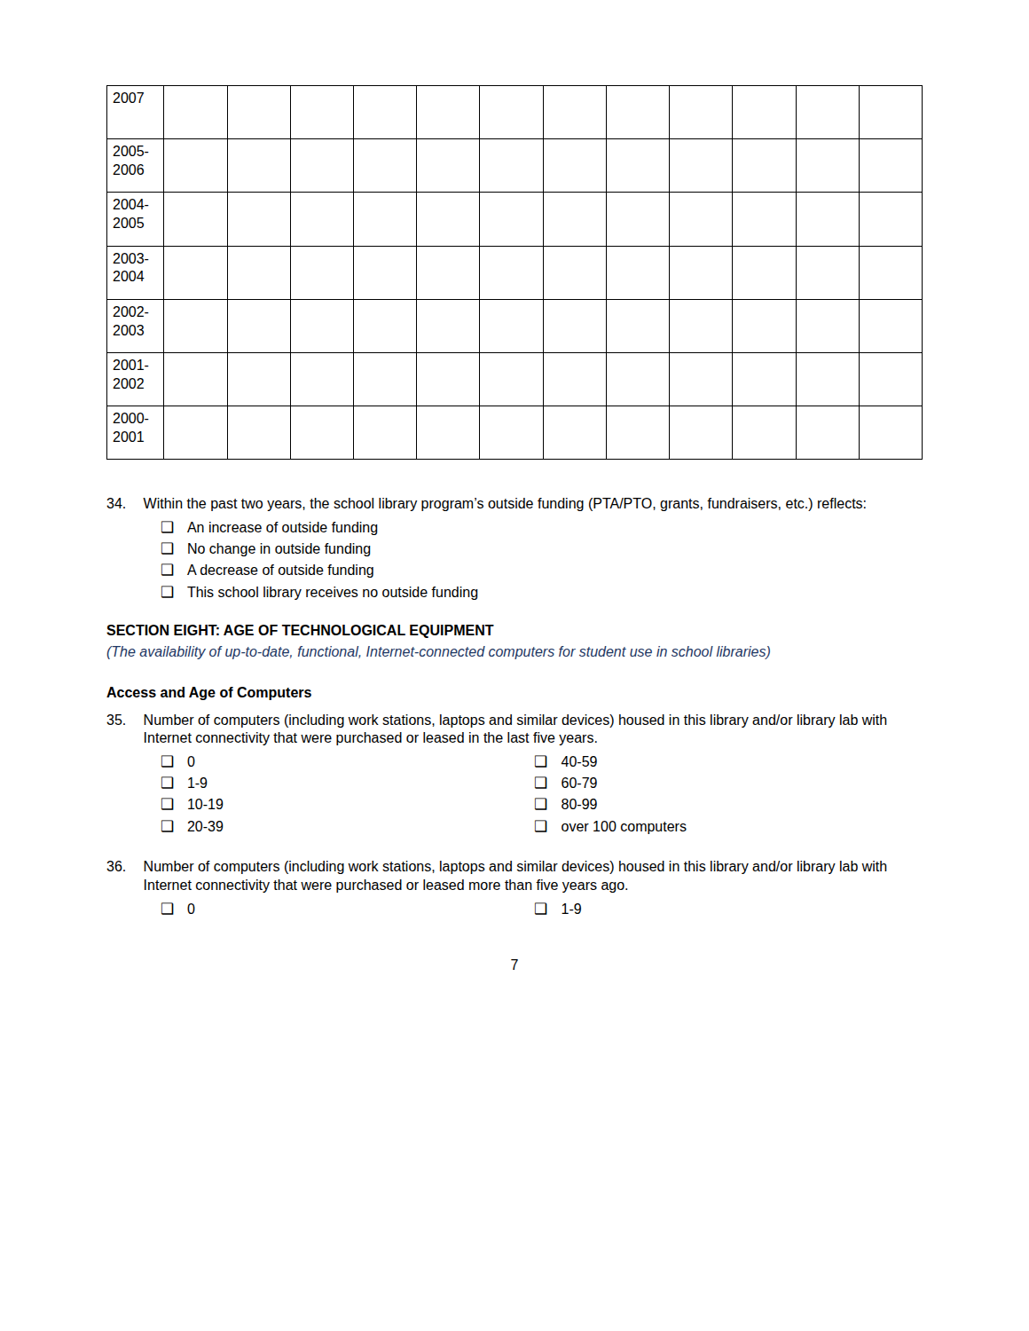| 2007 | | | | | | | | | | | | |
| 2005- 2006 | | | | | | | | | | | | |
| 2004- 2005 | | | | | | | | | | | | |
| 2003- 2004 | | | | | | | | | | | | |
| 2002- 2003 | | | | | | | | | | | | |
| 2001- 2002 | | | | | | | | | | | | |
| 2000- 2001 | | | | | | | | | | | | |
34. Within the past two years, the school library program’s outside funding (PTA/PTO, grants, fundraisers, etc.) reflects:
An increase of outside funding
No change in outside funding
A decrease of outside funding
This school library receives no outside funding
SECTION EIGHT: AGE OF TECHNOLOGICAL EQUIPMENT
(The availability of up-to-date, functional, Internet-connected computers for student use in school libraries)
Access and Age of Computers
35. Number of computers (including work stations, laptops and similar devices) housed in this library and/or library lab with Internet connectivity that were purchased or leased in the last five years.
0
1-9
10-19
20-39
40-59
60-79
80-99
over 100 computers
36. Number of computers (including work stations, laptops and similar devices) housed in this library and/or library lab with Internet connectivity that were purchased or leased more than five years ago.
0
1-9
7